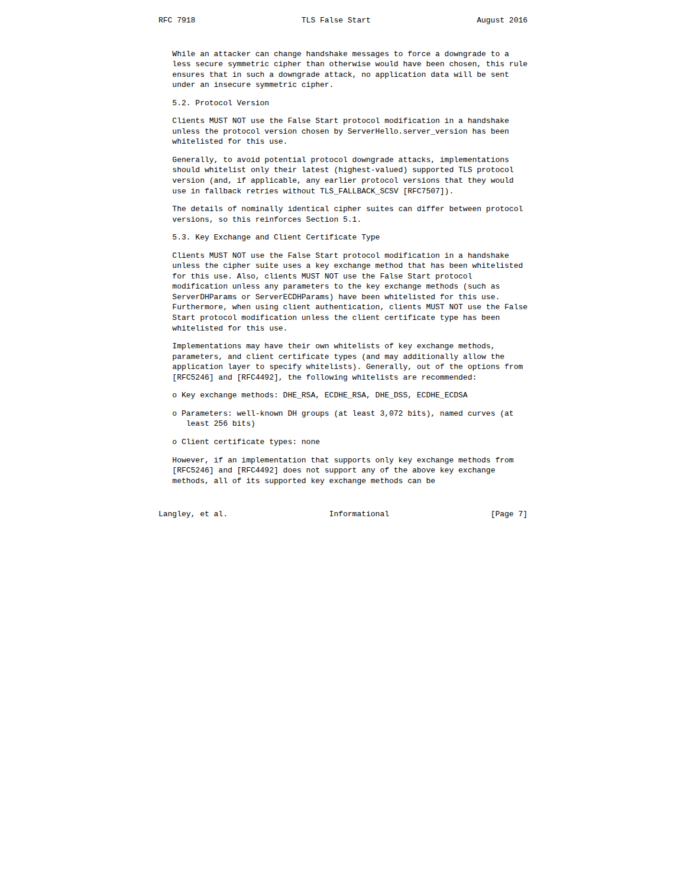RFC 7918 TLS False Start August 2016
While an attacker can change handshake messages to force a downgrade to a less secure symmetric cipher than otherwise would have been chosen, this rule ensures that in such a downgrade attack, no application data will be sent under an insecure symmetric cipher.
5.2. Protocol Version
Clients MUST NOT use the False Start protocol modification in a handshake unless the protocol version chosen by ServerHello.server_version has been whitelisted for this use.
Generally, to avoid potential protocol downgrade attacks, implementations should whitelist only their latest (highest-valued) supported TLS protocol version (and, if applicable, any earlier protocol versions that they would use in fallback retries without TLS_FALLBACK_SCSV [RFC7507]).
The details of nominally identical cipher suites can differ between protocol versions, so this reinforces Section 5.1.
5.3. Key Exchange and Client Certificate Type
Clients MUST NOT use the False Start protocol modification in a handshake unless the cipher suite uses a key exchange method that has been whitelisted for this use. Also, clients MUST NOT use the False Start protocol modification unless any parameters to the key exchange methods (such as ServerDHParams or ServerECDHParams) have been whitelisted for this use. Furthermore, when using client authentication, clients MUST NOT use the False Start protocol modification unless the client certificate type has been whitelisted for this use.
Implementations may have their own whitelists of key exchange methods, parameters, and client certificate types (and may additionally allow the application layer to specify whitelists). Generally, out of the options from [RFC5246] and [RFC4492], the following whitelists are recommended:
Key exchange methods: DHE_RSA, ECDHE_RSA, DHE_DSS, ECDHE_ECDSA
Parameters: well-known DH groups (at least 3,072 bits), named curves (at least 256 bits)
Client certificate types: none
However, if an implementation that supports only key exchange methods from [RFC5246] and [RFC4492] does not support any of the above key exchange methods, all of its supported key exchange methods can be
Langley, et al. Informational [Page 7]